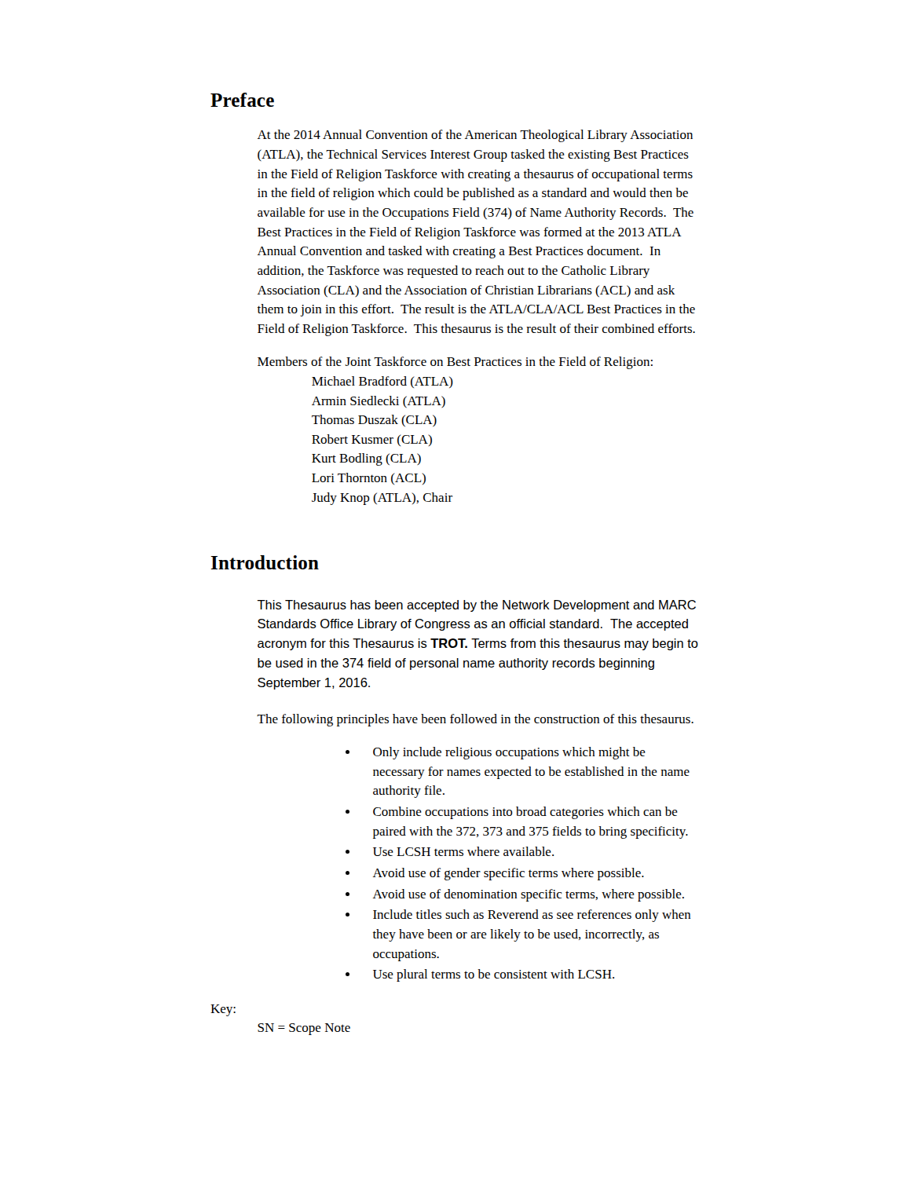Preface
At the 2014 Annual Convention of the American Theological Library Association (ATLA), the Technical Services Interest Group tasked the existing Best Practices in the Field of Religion Taskforce with creating a thesaurus of occupational terms in the field of religion which could be published as a standard and would then be available for use in the Occupations Field (374) of Name Authority Records. The Best Practices in the Field of Religion Taskforce was formed at the 2013 ATLA Annual Convention and tasked with creating a Best Practices document. In addition, the Taskforce was requested to reach out to the Catholic Library Association (CLA) and the Association of Christian Librarians (ACL) and ask them to join in this effort. The result is the ATLA/CLA/ACL Best Practices in the Field of Religion Taskforce. This thesaurus is the result of their combined efforts.
Members of the Joint Taskforce on Best Practices in the Field of Religion:
Michael Bradford (ATLA)
Armin Siedlecki (ATLA)
Thomas Duszak (CLA)
Robert Kusmer (CLA)
Kurt Bodling (CLA)
Lori Thornton (ACL)
Judy Knop (ATLA), Chair
Introduction
This Thesaurus has been accepted by the Network Development and MARC Standards Office Library of Congress as an official standard. The accepted acronym for this Thesaurus is TROT. Terms from this thesaurus may begin to be used in the 374 field of personal name authority records beginning September 1, 2016.
The following principles have been followed in the construction of this thesaurus.
Only include religious occupations which might be necessary for names expected to be established in the name authority file.
Combine occupations into broad categories which can be paired with the 372, 373 and 375 fields to bring specificity.
Use LCSH terms where available.
Avoid use of gender specific terms where possible.
Avoid use of denomination specific terms, where possible.
Include titles such as Reverend as see references only when they have been or are likely to be used, incorrectly, as occupations.
Use plural terms to be consistent with LCSH.
Key:
SN = Scope Note